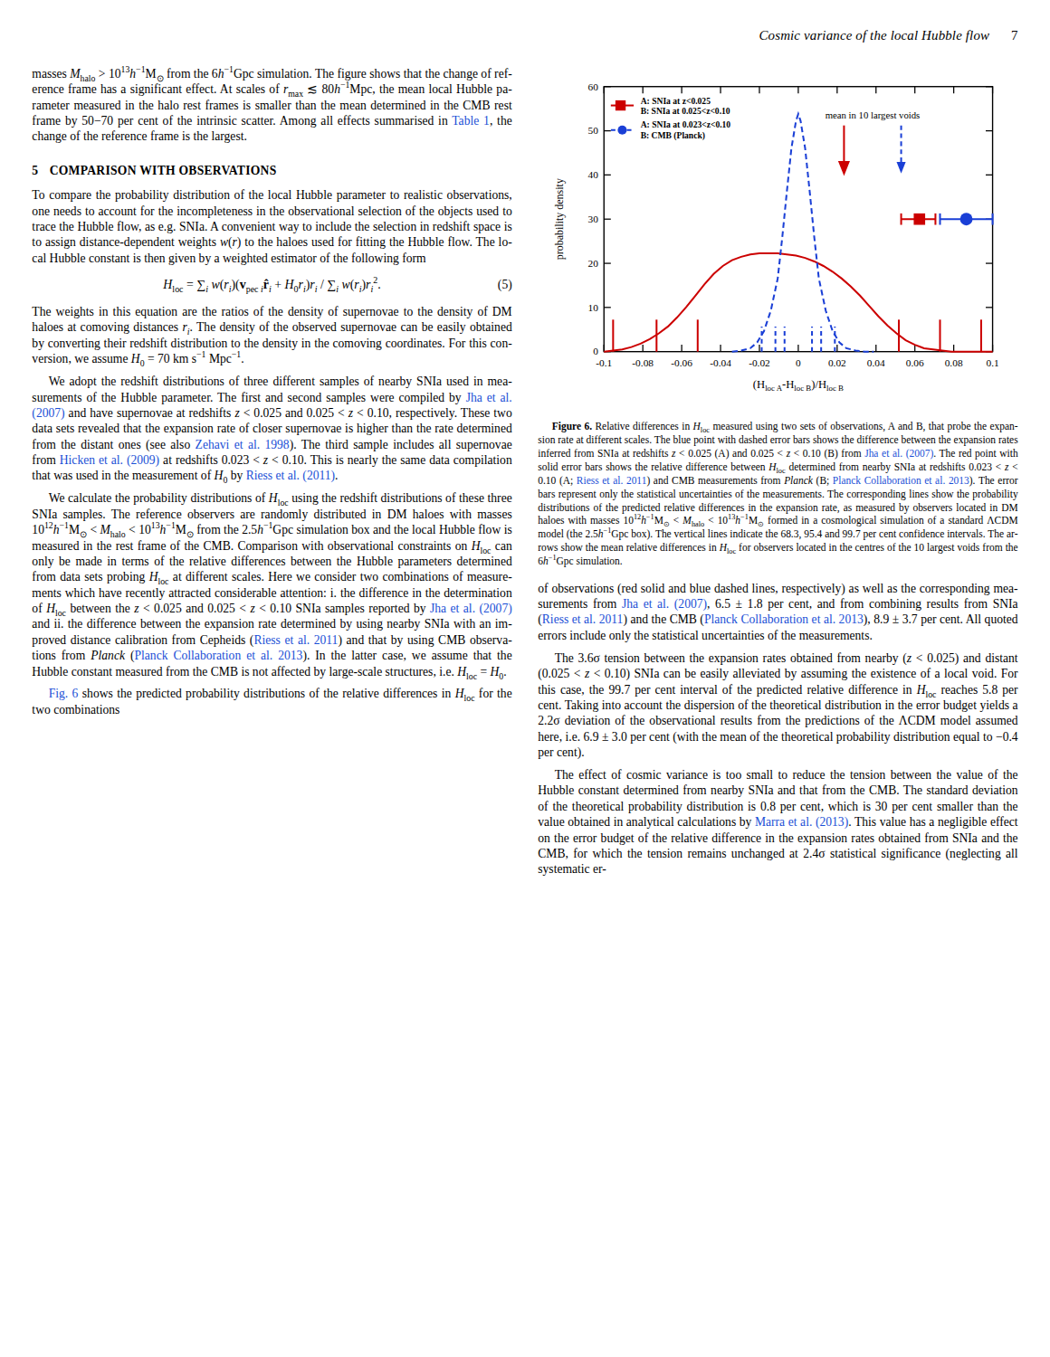Cosmic variance of the local Hubble flow 7
masses Mhalo > 1013h−1M⊙ from the 6h−1Gpc simulation. The figure shows that the change of reference frame has a significant effect. At scales of rmax ≲ 80h−1Mpc, the mean local Hubble parameter measured in the halo rest frames is smaller than the mean determined in the CMB rest frame by 50−70 per cent of the intrinsic scatter. Among all effects summarised in Table 1, the change of the reference frame is the largest.
5 Comparison with observations
To compare the probability distribution of the local Hubble parameter to realistic observations, one needs to account for the incompleteness in the observational selection of the objects used to trace the Hubble flow, as e.g. SNIa. A convenient way to include the selection in redshift space is to assign distance-dependent weights w(r) to the haloes used for fitting the Hubble flow. The local Hubble constant is then given by a weighted estimator of the following form
Hloc = ∑i w(ri)(vpec ir̂i + H0ri)ri / ∑i w(ri)ri2. (5)
The weights in this equation are the ratios of the density of supernovae to the density of DM haloes at comoving distances ri. The density of the observed supernovae can be easily obtained by converting their redshift distribution to the density in the comoving coordinates. For this conversion, we assume H0 = 70 km s−1 Mpc−1.
We adopt the redshift distributions of three different samples of nearby SNIa used in measurements of the Hubble parameter. The first and second samples were compiled by Jha et al. (2007) and have supernovae at redshifts z < 0.025 and 0.025 < z < 0.10, respectively. These two data sets revealed that the expansion rate of closer supernovae is higher than the rate determined from the distant ones (see also Zehavi et al. 1998). The third sample includes all supernovae from Hicken et al. (2009) at redshifts 0.023 < z < 0.10. This is nearly the same data compilation that was used in the measurement of H0 by Riess et al. (2011).
We calculate the probability distributions of Hloc using the redshift distributions of these three SNIa samples. The reference observers are randomly distributed in DM haloes with masses 1012h−1M⊙ < Mhalo < 1013h−1M⊙ from the 2.5h−1Gpc simulation box and the local Hubble flow is measured in the rest frame of the CMB. Comparison with observational constraints on Hloc can only be made in terms of the relative differences between the Hubble parameters determined from data sets probing Hloc at different scales. Here we consider two combinations of measurements which have recently attracted considerable attention: i. the difference in the determination of Hloc between the z < 0.025 and 0.025 < z < 0.10 SNIa samples reported by Jha et al. (2007) and ii. the difference between the expansion rate determined by using nearby SNIa with an improved distance calibration from Cepheids (Riess et al. 2011) and that by using CMB observations from Planck (Planck Collaboration et al. 2013). In the latter case, we assume that the Hubble constant measured from the CMB is not affected by large-scale structures, i.e. Hloc = H0.
Fig. 6 shows the predicted probability distributions of the relative differences in Hloc for the two combinations
0 10 20 30 40 50 60 probability density -0.1 -0.08 -0.06 -0.04 -0.02 0 0.02 0.04 0.06 0.08 0.1 (Hloc A-Hloc B)/Hloc B mean in 10 largest voids A: SNIa at z<0.025 B: SNIa at 0.025<z<0.10 A: SNIa at 0.023<z<0.10 B: CMB (Planck)
Figure 6. Relative differences in Hloc measured using two sets of observations, A and B, that probe the expansion rate at different scales. The blue point with dashed error bars shows the difference between the expansion rates inferred from SNIa at redshifts z < 0.025 (A) and 0.025 < z < 0.10 (B) from Jha et al. (2007). The red point with solid error bars shows the relative difference between Hloc determined from nearby SNIa at redshifts 0.023 < z < 0.10 (A; Riess et al. 2011) and CMB measurements from Planck (B; Planck Collaboration et al. 2013). The error bars represent only the statistical uncertainties of the measurements. The corresponding lines show the probability distributions of the predicted relative differences in the expansion rate, as measured by observers located in DM haloes with masses 1012h−1M⊙ < Mhalo < 1013h−1M⊙ formed in a cosmological simulation of a standard ΛCDM model (the 2.5h−1Gpc box). The vertical lines indicate the 68.3, 95.4 and 99.7 per cent confidence intervals. The arrows show the mean relative differences in Hloc for observers located in the centres of the 10 largest voids from the 6h−1Gpc simulation.
of observations (red solid and blue dashed lines, respectively) as well as the corresponding measurements from Jha et al. (2007), 6.5 ± 1.8 per cent, and from combining results from SNIa (Riess et al. 2011) and the CMB (Planck Collaboration et al. 2013), 8.9 ± 3.7 per cent. All quoted errors include only the statistical uncertainties of the measurements.
The 3.6σ tension between the expansion rates obtained from nearby (z < 0.025) and distant (0.025 < z < 0.10) SNIa can be easily alleviated by assuming the existence of a local void. For this case, the 99.7 per cent interval of the predicted relative difference in Hloc reaches 5.8 per cent. Taking into account the dispersion of the theoretical distribution in the error budget yields a 2.2σ deviation of the observational results from the predictions of the ΛCDM model assumed here, i.e. 6.9 ± 3.0 per cent (with the mean of the theoretical probability distribution equal to −0.4 per cent).
The effect of cosmic variance is too small to reduce the tension between the value of the Hubble constant determined from nearby SNIa and that from the CMB. The standard deviation of the theoretical probability distribution is 0.8 per cent, which is 30 per cent smaller than the value obtained in analytical calculations by Marra et al. (2013). This value has a negligible effect on the error budget of the relative difference in the expansion rates obtained from SNIa and the CMB, for which the tension remains unchanged at 2.4σ statistical significance (neglecting all systematic er-